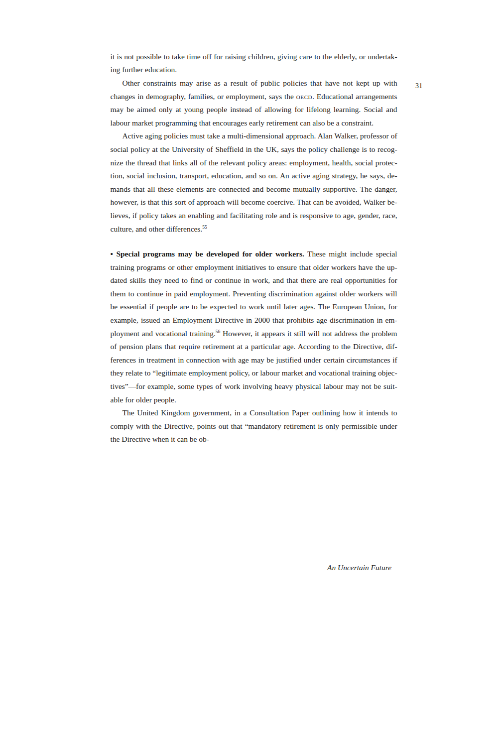31
it is not possible to take time off for raising children, giving care to the elderly, or undertaking further education.
Other constraints may arise as a result of public policies that have not kept up with changes in demography, families, or employment, says the oecd. Educational arrangements may be aimed only at young people instead of allowing for lifelong learning. Social and labour market programming that encourages early retirement can also be a constraint.
Active aging policies must take a multi-dimensional approach. Alan Walker, professor of social policy at the University of Sheffield in the UK, says the policy challenge is to recognize the thread that links all of the relevant policy areas: employment, health, social protection, social inclusion, transport, education, and so on. An active aging strategy, he says, demands that all these elements are connected and become mutually supportive. The danger, however, is that this sort of approach will become coercive. That can be avoided, Walker believes, if policy takes an enabling and facilitating role and is responsive to age, gender, race, culture, and other differences.55
• Special programs may be developed for older workers. These might include special training programs or other employment initiatives to ensure that older workers have the updated skills they need to find or continue in work, and that there are real opportunities for them to continue in paid employment. Preventing discrimination against older workers will be essential if people are to be expected to work until later ages. The European Union, for example, issued an Employment Directive in 2000 that prohibits age discrimination in employment and vocational training.56 However, it appears it still will not address the problem of pension plans that require retirement at a particular age. According to the Directive, differences in treatment in connection with age may be justified under certain circumstances if they relate to “legitimate employment policy, or labour market and vocational training objectives”—for example, some types of work involving heavy physical labour may not be suitable for older people.
The United Kingdom government, in a Consultation Paper outlining how it intends to comply with the Directive, points out that “mandatory retirement is only permissible under the Directive when it can be ob-
An Uncertain Future